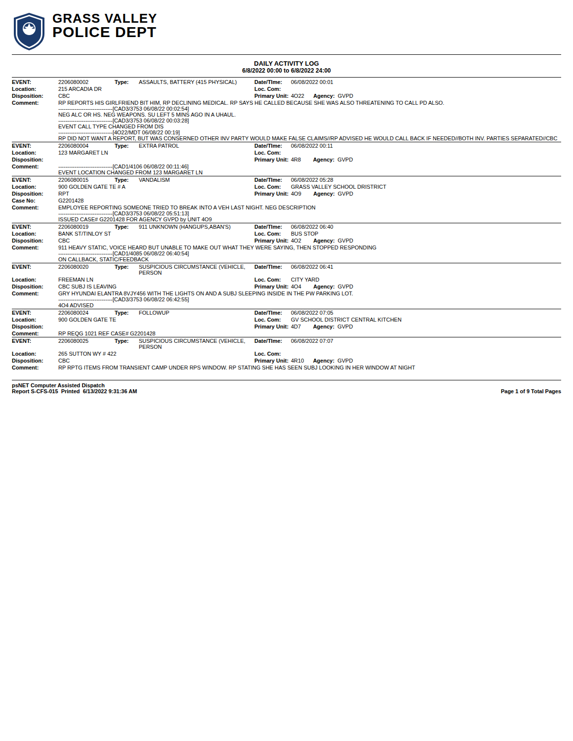GRASS VALLEY
POLICE DEPT
DAILY ACTIVITY LOG
6/8/2022 00:00 to 6/8/2022 24:00
| EVENT: | 2206080002 | Type: | ASSAULTS, BATTERY (415 PHYSICAL) | Date/TIme: | 06/08/2022 00:01 |
| Location: | 215 ARCADIA DR | Loc. Com: | |
| Disposition: | CBC | Primary Unit: | 4O22 Agency: GVPD |
| Comment: | RP REPORTS HIS GIRLFRIEND BIT HIM, RP DECLINING MEDICAL. RP SAYS HE CALLED BECAUSE SHE WAS ALSO THREATENING TO CALL PD ALSO. ------------------------------[CAD3/3753 06/08/22 00:02:54] NEG ALC OR HS. NEG WEAPONS. SU LEFT 5 MINS AGO IN A UHAUL. ------------------------------[CAD3/3753 06/08/22 00:03:28] EVENT CALL TYPE CHANGED FROM DIS ------------------------------[4O22/MDT 06/08/22 00:19] RP DID NOT WANT A REPORT, BUT WAS CONSERNED OTHER INV PARTY WOULD MAKE FALSE CLAIMS//RP ADVISED HE WOULD CALL BACK IF NEEDED//BOTH INV. PARTIES SEPARATED//CBC |
| EVENT: | 2206080004 | Type: | EXTRA PATROL | Date/TIme: | 06/08/2022 00:11 |
| Location: | 123 MARGARET LN | Loc. Com: | |
| Disposition: | | Primary Unit: | 4R8 Agency: GVPD |
| Comment: | ------------------------------[CAD1/4106 06/08/22 00:11:46] EVENT LOCATION CHANGED FROM 123 MARGARET LN |
| EVENT: | 2206080015 | Type: | VANDALISM | Date/TIme: | 06/08/2022 05:28 |
| Location: | 900 GOLDEN GATE TE # A | Loc. Com: | GRASS VALLEY SCHOOL DRISTRICT |
| Disposition: | RPT | Primary Unit: | 4O9 Agency: GVPD |
| Case No: | G2201428 |
| Comment: | EMPLOYEE REPORTING SOMEONE TRIED TO BREAK INTO A VEH LAST NIGHT. NEG DESCRIPTION ------------------------------[CAD3/3753 06/08/22 05:51:13] ISSUED CASE# G2201428 FOR AGENCY GVPD by UNIT 4O9 |
| EVENT: | 2206080019 | Type: | 911 UNKNOWN (HANGUPS,ABAN'S) | Date/TIme: | 06/08/2022 06:40 |
| Location: | BANK ST/TINLOY ST | Loc. Com: | BUS STOP |
| Disposition: | CBC | Primary Unit: | 4O2 Agency: GVPD |
| Comment: | 911 HEAVY STATIC, VOICE HEARD BUT UNABLE TO MAKE OUT WHAT THEY WERE SAYING, THEN STOPPED RESPONDING ------------------------------[CAD1/4085 06/08/22 06:40:54] ON CALLBACK, STATIC/FEEDBACK |
| EVENT: | 2206080020 | Type: | SUSPICIOUS CIRCUMSTANCE (VEHICLE, PERSON | Date/TIme: | 06/08/2022 06:41 |
| Location: | FREEMAN LN | Loc. Com: | CITY YARD |
| Disposition: | CBC SUBJ IS LEAVING | Primary Unit: | 4O4 Agency: GVPD |
| Comment: | GRY HYUNDAI ELANTRA 8VJY456 WITH THE LIGHTS ON AND A SUBJ SLEEPING INSIDE IN THE PW PARKING LOT. ------------------------------[CAD3/3753 06/08/22 06:42:55] 4O4 ADVISED |
| EVENT: | 2206080024 | Type: | FOLLOWUP | Date/TIme: | 06/08/2022 07:05 |
| Location: | 900 GOLDEN GATE TE | Loc. Com: | GV SCHOOL DISTRICT CENTRAL KITCHEN |
| Disposition: | | Primary Unit: | 4D7 Agency: GVPD |
| Comment: | RP REQG 1021 REF CASE# G2201428 |
| EVENT: | 2206080025 | Type: | SUSPICIOUS CIRCUMSTANCE (VEHICLE, PERSON | Date/TIme: | 06/08/2022 07:07 |
| Location: | 265 SUTTON WY # 422 | Loc. Com: | |
| Disposition: | CBC | Primary Unit: | 4R10 Agency: GVPD |
| Comment: | RP RPTG ITEMS FROM TRANSIENT CAMP UNDER RPS WINDOW. RP STATING SHE HAS SEEN SUBJ LOOKING IN HER WINDOW AT NIGHT |
psNET Computer Assisted Dispatch
Report S-CFS-015 Printed 6/13/2022 9:31:36 AM Page 1 of 9 Total Pages